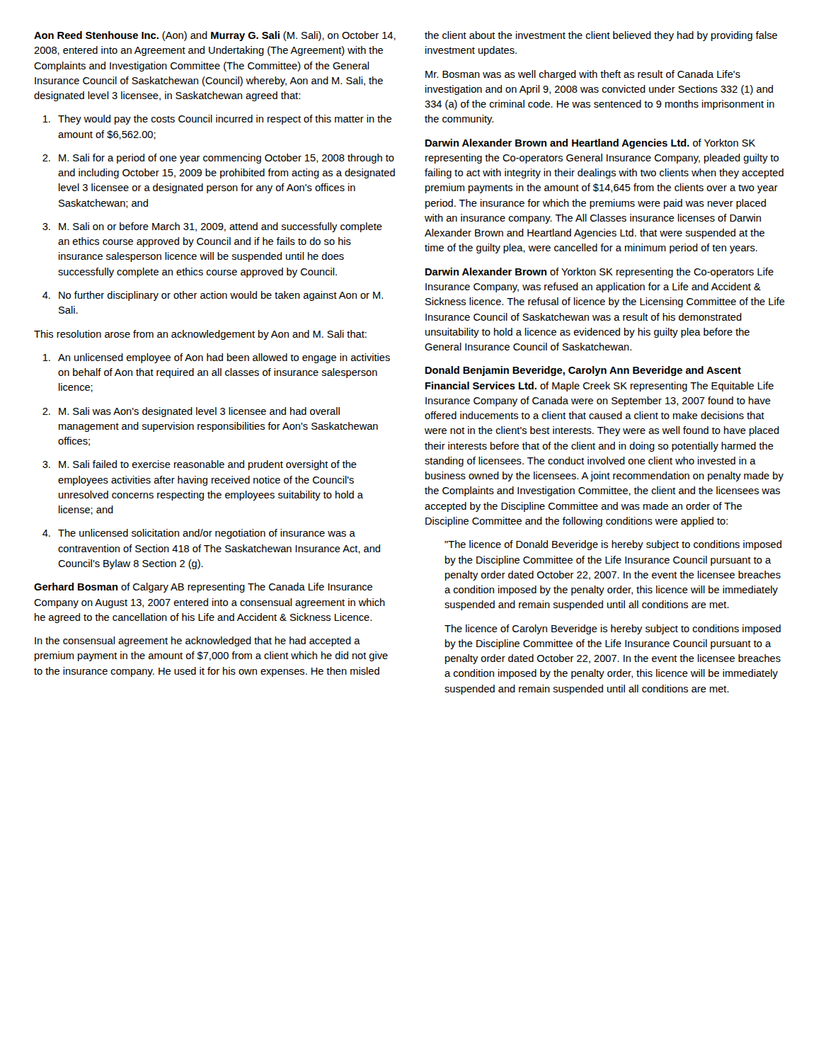Aon Reed Stenhouse Inc. (Aon) and Murray G. Sali (M. Sali), on October 14, 2008, entered into an Agreement and Undertaking (The Agreement) with the Complaints and Investigation Committee (The Committee) of the General Insurance Council of Saskatchewan (Council) whereby, Aon and M. Sali, the designated level 3 licensee, in Saskatchewan agreed that:
They would pay the costs Council incurred in respect of this matter in the amount of $6,562.00;
M. Sali for a period of one year commencing October 15, 2008 through to and including October 15, 2009 be prohibited from acting as a designated level 3 licensee or a designated person for any of Aon's offices in Saskatchewan; and
M. Sali on or before March 31, 2009, attend and successfully complete an ethics course approved by Council and if he fails to do so his insurance salesperson licence will be suspended until he does successfully complete an ethics course approved by Council.
No further disciplinary or other action would be taken against Aon or M. Sali.
This resolution arose from an acknowledgement by Aon and M. Sali that:
An unlicensed employee of Aon had been allowed to engage in activities on behalf of Aon that required an all classes of insurance salesperson licence;
M. Sali was Aon's designated level 3 licensee and had overall management and supervision responsibilities for Aon's Saskatchewan offices;
M. Sali failed to exercise reasonable and prudent oversight of the employees activities after having received notice of the Council's unresolved concerns respecting the employees suitability to hold a license; and
The unlicensed solicitation and/or negotiation of insurance was a contravention of Section 418 of The Saskatchewan Insurance Act, and Council's Bylaw 8 Section 2 (g).
Gerhard Bosman of Calgary AB representing The Canada Life Insurance Company on August 13, 2007 entered into a consensual agreement in which he agreed to the cancellation of his Life and Accident & Sickness Licence.
In the consensual agreement he acknowledged that he had accepted a premium payment in the amount of $7,000 from a client which he did not give to the insurance company. He used it for his own expenses. He then misled the client about the investment the client believed they had by providing false investment updates.
Mr. Bosman was as well charged with theft as result of Canada Life's investigation and on April 9, 2008 was convicted under Sections 332 (1) and 334 (a) of the criminal code. He was sentenced to 9 months imprisonment in the community.
Darwin Alexander Brown and Heartland Agencies Ltd. of Yorkton SK representing the Co-operators General Insurance Company, pleaded guilty to failing to act with integrity in their dealings with two clients when they accepted premium payments in the amount of $14,645 from the clients over a two year period. The insurance for which the premiums were paid was never placed with an insurance company. The All Classes insurance licenses of Darwin Alexander Brown and Heartland Agencies Ltd. that were suspended at the time of the guilty plea, were cancelled for a minimum period of ten years.
Darwin Alexander Brown of Yorkton SK representing the Co-operators Life Insurance Company, was refused an application for a Life and Accident & Sickness licence. The refusal of licence by the Licensing Committee of the Life Insurance Council of Saskatchewan was a result of his demonstrated unsuitability to hold a licence as evidenced by his guilty plea before the General Insurance Council of Saskatchewan.
Donald Benjamin Beveridge, Carolyn Ann Beveridge and Ascent Financial Services Ltd. of Maple Creek SK representing The Equitable Life Insurance Company of Canada were on September 13, 2007 found to have offered inducements to a client that caused a client to make decisions that were not in the client's best interests. They were as well found to have placed their interests before that of the client and in doing so potentially harmed the standing of licensees. The conduct involved one client who invested in a business owned by the licensees. A joint recommendation on penalty made by the Complaints and Investigation Committee, the client and the licensees was accepted by the Discipline Committee and was made an order of The Discipline Committee and the following conditions were applied to:
"The licence of Donald Beveridge is hereby subject to conditions imposed by the Discipline Committee of the Life Insurance Council pursuant to a penalty order dated October 22, 2007. In the event the licensee breaches a condition imposed by the penalty order, this licence will be immediately suspended and remain suspended until all conditions are met.
The licence of Carolyn Beveridge is hereby subject to conditions imposed by the Discipline Committee of the Life Insurance Council pursuant to a penalty order dated October 22, 2007. In the event the licensee breaches a condition imposed by the penalty order, this licence will be immediately suspended and remain suspended until all conditions are met.